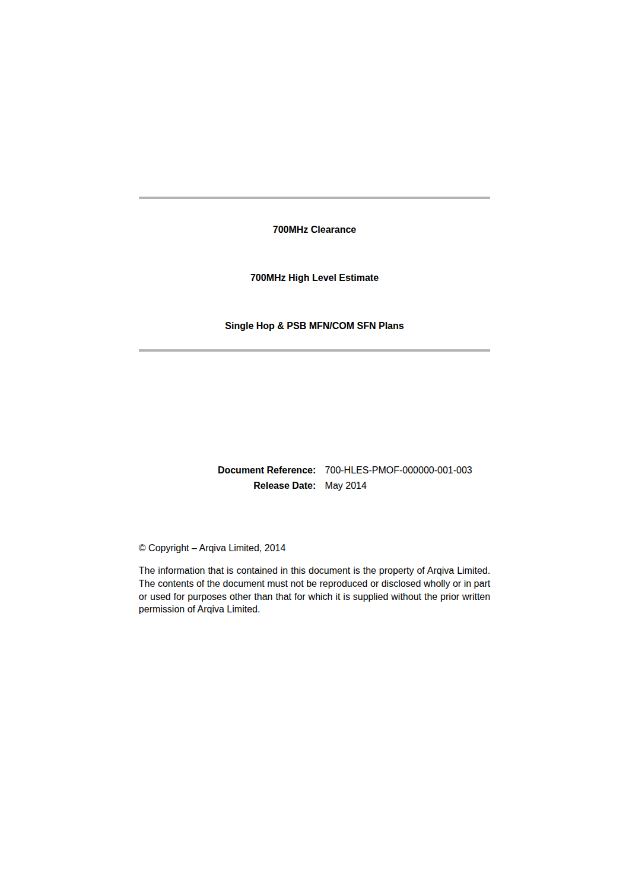700MHz Clearance
700MHz High Level Estimate
Single Hop & PSB MFN/COM SFN Plans
| Document Reference: | 700-HLES-PMOF-000000-001-003 |
| Release Date: | May 2014 |
© Copyright – Arqiva Limited, 2014
The information that is contained in this document is the property of Arqiva Limited. The contents of the document must not be reproduced or disclosed wholly or in part or used for purposes other than that for which it is supplied without the prior written permission of Arqiva Limited.